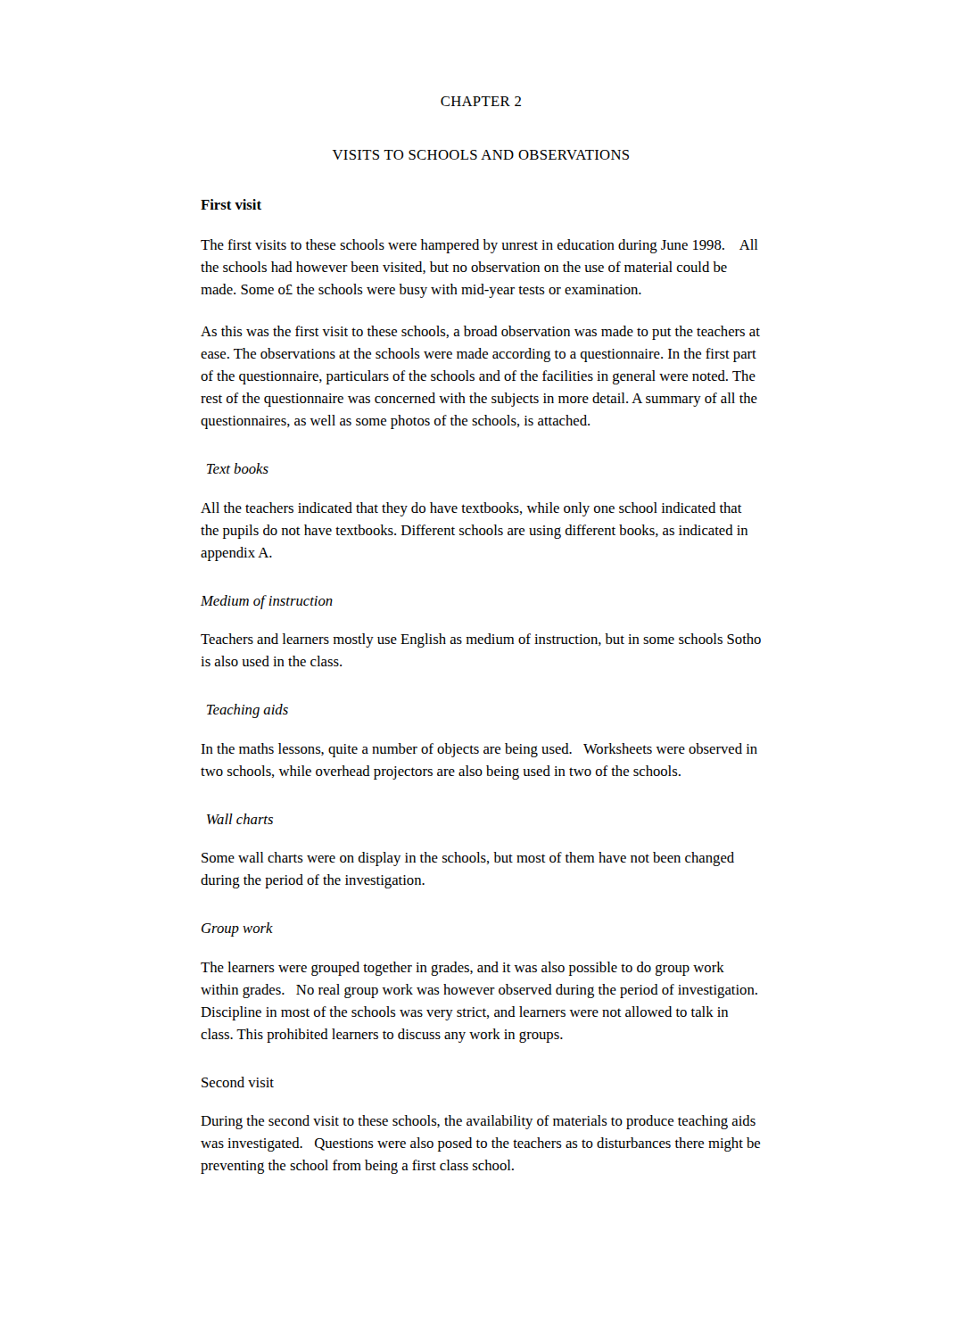CHAPTER 2
VISITS TO SCHOOLS AND OBSERVATIONS
First visit
The first visits to these schools were hampered by unrest in education during June 1998. All the schools had however been visited, but no observation on the use of material could be made. Some o£ the schools were busy with mid-year tests or examination.
As this was the first visit to these schools, a broad observation was made to put the teachers at ease. The observations at the schools were made according to a questionnaire. In the first part of the questionnaire, particulars of the schools and of the facilities in general were noted. The rest of the questionnaire was concerned with the subjects in more detail. A summary of all the questionnaires, as well as some photos of the schools, is attached.
Text books
All the teachers indicated that they do have textbooks, while only one school indicated that the pupils do not have textbooks. Different schools are using different books, as indicated in appendix A.
Medium of instruction
Teachers and learners mostly use English as medium of instruction, but in some schools Sotho is also used in the class.
Teaching aids
In the maths lessons, quite a number of objects are being used. Worksheets were observed in two schools, while overhead projectors are also being used in two of the schools.
Wall charts
Some wall charts were on display in the schools, but most of them have not been changed during the period of the investigation.
Group work
The learners were grouped together in grades, and it was also possible to do group work within grades. No real group work was however observed during the period of investigation. Discipline in most of the schools was very strict, and learners were not allowed to talk in class. This prohibited learners to discuss any work in groups.
Second visit
During the second visit to these schools, the availability of materials to produce teaching aids was investigated. Questions were also posed to the teachers as to disturbances there might be preventing the school from being a first class school.